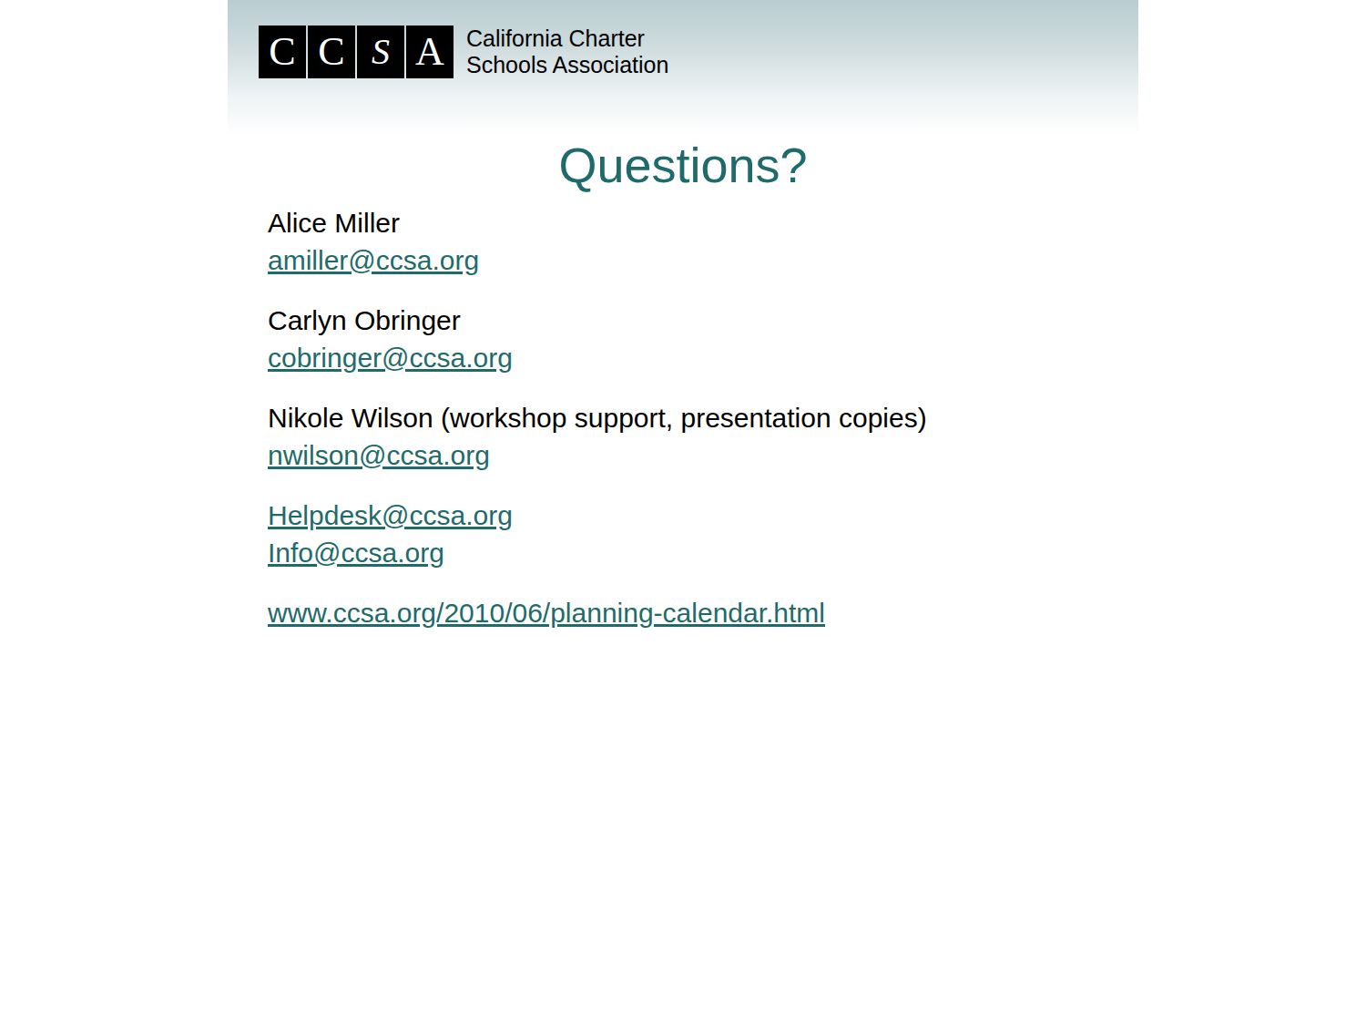CCSA
California Charter
Schools Association
Questions?
Alice Miller amiller@ccsa.org
Carlyn Obringer cobringer@ccsa.org
Nikole Wilson (workshop support, presentation copies) nwilson@ccsa.org
Helpdesk@ccsa.org
Info@ccsa.org
www.ccsa.org/2010/06/planning-calendar.html